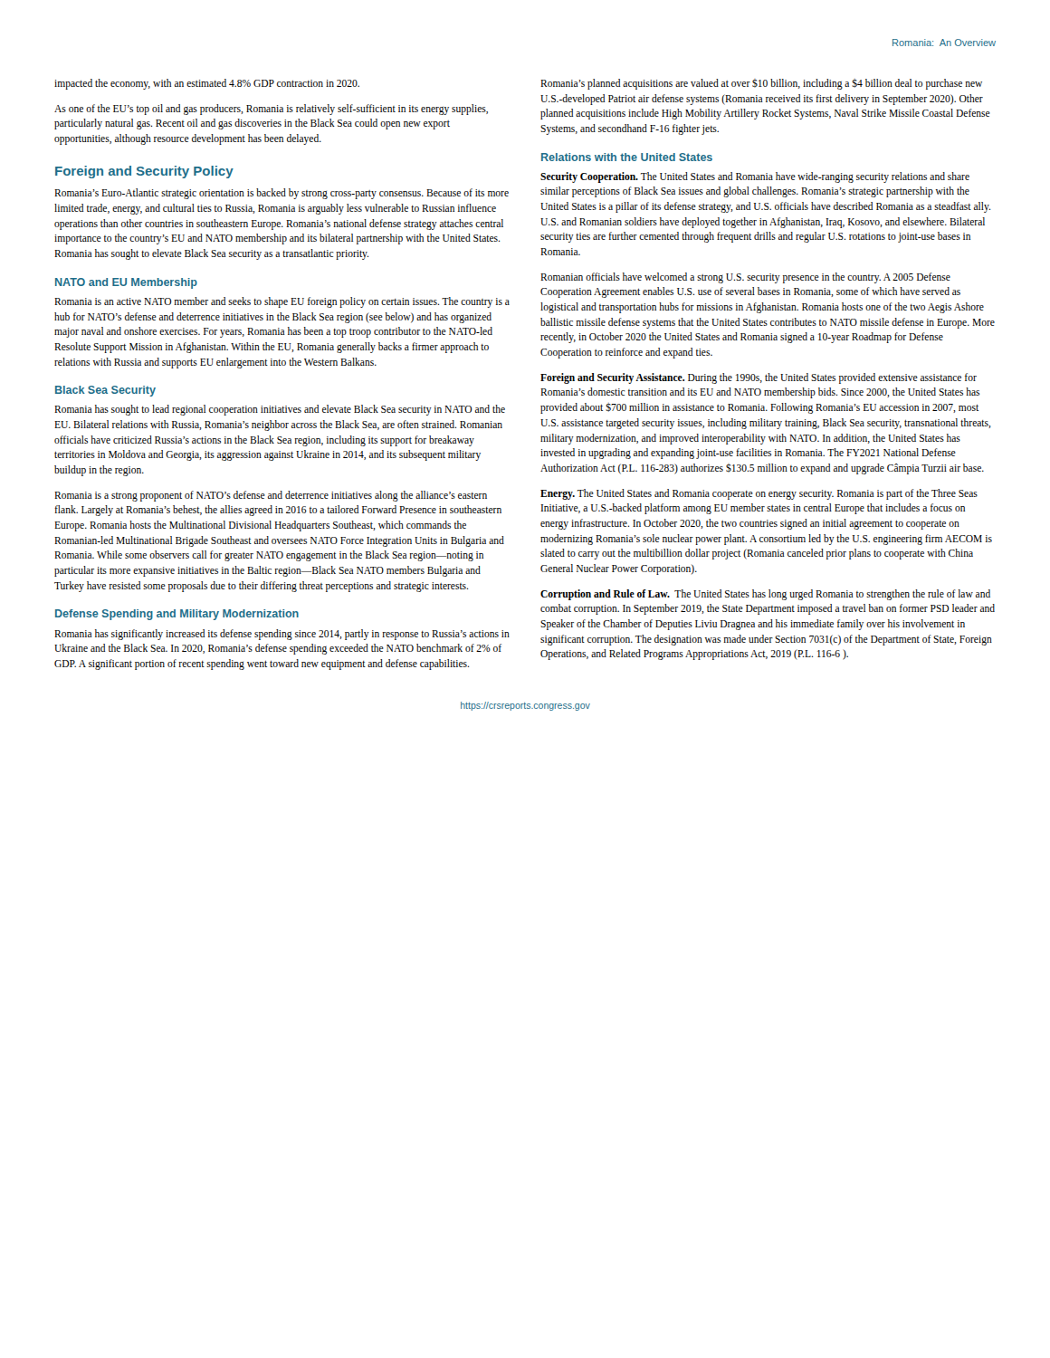Romania: An Overview
impacted the economy, with an estimated 4.8% GDP contraction in 2020.
As one of the EU’s top oil and gas producers, Romania is relatively self-sufficient in its energy supplies, particularly natural gas. Recent oil and gas discoveries in the Black Sea could open new export opportunities, although resource development has been delayed.
Foreign and Security Policy
Romania’s Euro-Atlantic strategic orientation is backed by strong cross-party consensus. Because of its more limited trade, energy, and cultural ties to Russia, Romania is arguably less vulnerable to Russian influence operations than other countries in southeastern Europe. Romania’s national defense strategy attaches central importance to the country’s EU and NATO membership and its bilateral partnership with the United States. Romania has sought to elevate Black Sea security as a transatlantic priority.
NATO and EU Membership
Romania is an active NATO member and seeks to shape EU foreign policy on certain issues. The country is a hub for NATO’s defense and deterrence initiatives in the Black Sea region (see below) and has organized major naval and onshore exercises. For years, Romania has been a top troop contributor to the NATO-led Resolute Support Mission in Afghanistan. Within the EU, Romania generally backs a firmer approach to relations with Russia and supports EU enlargement into the Western Balkans.
Black Sea Security
Romania has sought to lead regional cooperation initiatives and elevate Black Sea security in NATO and the EU. Bilateral relations with Russia, Romania’s neighbor across the Black Sea, are often strained. Romanian officials have criticized Russia’s actions in the Black Sea region, including its support for breakaway territories in Moldova and Georgia, its aggression against Ukraine in 2014, and its subsequent military buildup in the region.
Romania is a strong proponent of NATO’s defense and deterrence initiatives along the alliance’s eastern flank. Largely at Romania’s behest, the allies agreed in 2016 to a tailored Forward Presence in southeastern Europe. Romania hosts the Multinational Divisional Headquarters Southeast, which commands the Romanian-led Multinational Brigade Southeast and oversees NATO Force Integration Units in Bulgaria and Romania. While some observers call for greater NATO engagement in the Black Sea region—noting in particular its more expansive initiatives in the Baltic region—Black Sea NATO members Bulgaria and Turkey have resisted some proposals due to their differing threat perceptions and strategic interests.
Defense Spending and Military Modernization
Romania has significantly increased its defense spending since 2014, partly in response to Russia’s actions in Ukraine and the Black Sea. In 2020, Romania’s defense spending exceeded the NATO benchmark of 2% of GDP. A significant portion of recent spending went toward new equipment and defense capabilities. Romania’s planned acquisitions are valued at over $10 billion, including a $4 billion deal to purchase new U.S.-developed Patriot air defense systems (Romania received its first delivery in September 2020). Other planned acquisitions include High Mobility Artillery Rocket Systems, Naval Strike Missile Coastal Defense Systems, and secondhand F-16 fighter jets.
Relations with the United States
Security Cooperation. The United States and Romania have wide-ranging security relations and share similar perceptions of Black Sea issues and global challenges. Romania’s strategic partnership with the United States is a pillar of its defense strategy, and U.S. officials have described Romania as a steadfast ally. U.S. and Romanian soldiers have deployed together in Afghanistan, Iraq, Kosovo, and elsewhere. Bilateral security ties are further cemented through frequent drills and regular U.S. rotations to joint-use bases in Romania.
Romanian officials have welcomed a strong U.S. security presence in the country. A 2005 Defense Cooperation Agreement enables U.S. use of several bases in Romania, some of which have served as logistical and transportation hubs for missions in Afghanistan. Romania hosts one of the two Aegis Ashore ballistic missile defense systems that the United States contributes to NATO missile defense in Europe. More recently, in October 2020 the United States and Romania signed a 10-year Roadmap for Defense Cooperation to reinforce and expand ties.
Foreign and Security Assistance. During the 1990s, the United States provided extensive assistance for Romania’s domestic transition and its EU and NATO membership bids. Since 2000, the United States has provided about $700 million in assistance to Romania. Following Romania’s EU accession in 2007, most U.S. assistance targeted security issues, including military training, Black Sea security, transnational threats, military modernization, and improved interoperability with NATO. In addition, the United States has invested in upgrading and expanding joint-use facilities in Romania. The FY2021 National Defense Authorization Act (P.L. 116-283) authorizes $130.5 million to expand and upgrade Câmpia Turzii air base.
Energy. The United States and Romania cooperate on energy security. Romania is part of the Three Seas Initiative, a U.S.-backed platform among EU member states in central Europe that includes a focus on energy infrastructure. In October 2020, the two countries signed an initial agreement to cooperate on modernizing Romania’s sole nuclear power plant. A consortium led by the U.S. engineering firm AECOM is slated to carry out the multibillion dollar project (Romania canceled prior plans to cooperate with China General Nuclear Power Corporation).
Corruption and Rule of Law. The United States has long urged Romania to strengthen the rule of law and combat corruption. In September 2019, the State Department imposed a travel ban on former PSD leader and Speaker of the Chamber of Deputies Liviu Dragnea and his immediate family over his involvement in significant corruption. The designation was made under Section 7031(c) of the Department of State, Foreign Operations, and Related Programs Appropriations Act, 2019 (P.L. 116-6 ).
https://crsreports.congress.gov